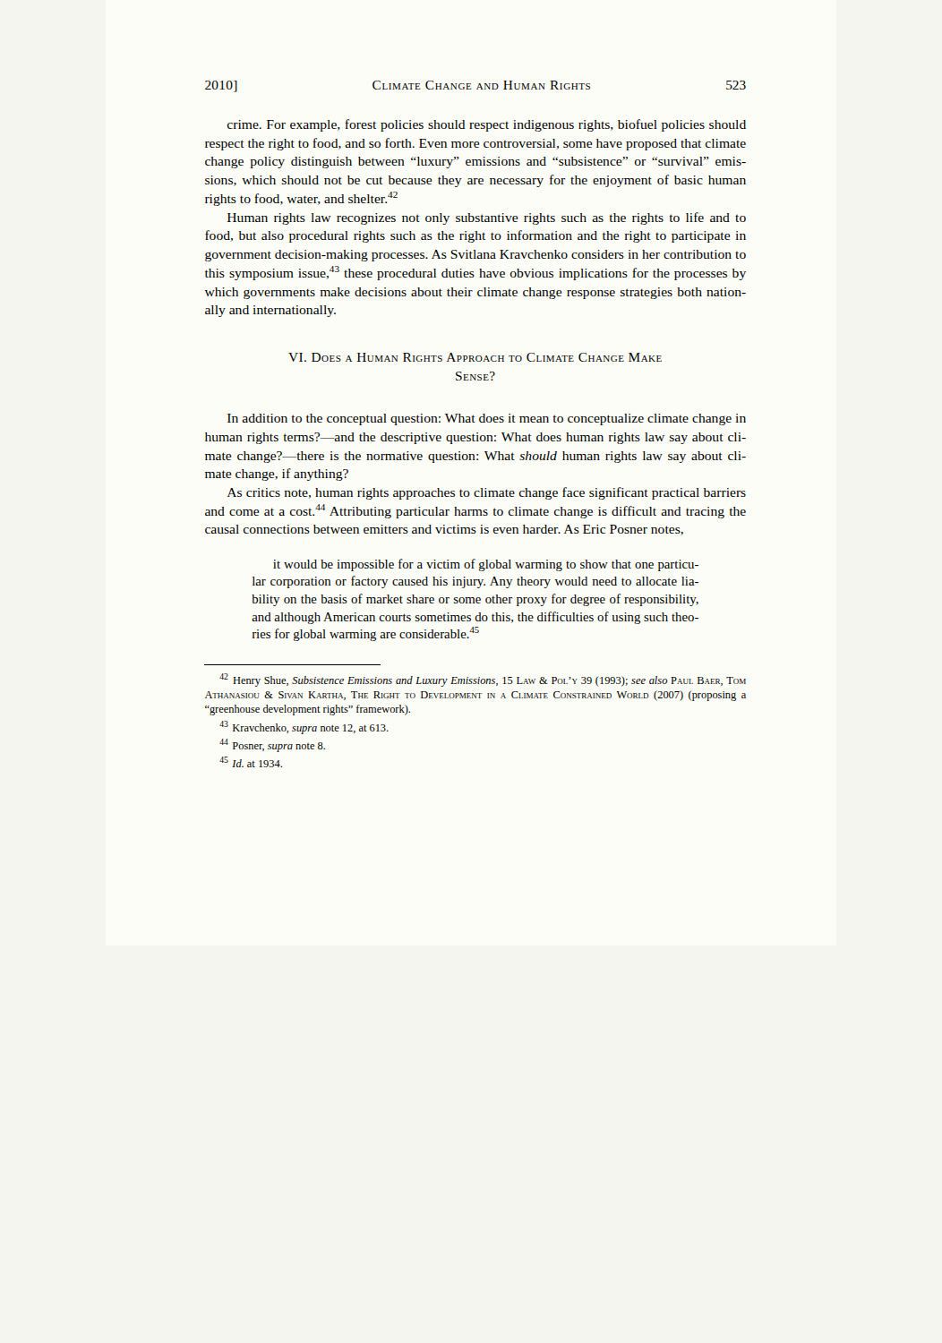2010] Climate Change and Human Rights 523
crime. For example, forest policies should respect indigenous rights, biofuel policies should respect the right to food, and so forth. Even more controversial, some have proposed that climate change policy distinguish between “luxury” emissions and “subsistence” or “survival” emissions, which should not be cut because they are necessary for the enjoyment of basic human rights to food, water, and shelter.42
Human rights law recognizes not only substantive rights such as the rights to life and to food, but also procedural rights such as the right to information and the right to participate in government decision-making processes. As Svitlana Kravchenko considers in her contribution to this symposium issue,43 these procedural duties have obvious implications for the processes by which governments make decisions about their climate change response strategies both nationally and internationally.
VI. Does a Human Rights Approach to Climate Change MakeSense?
In addition to the conceptual question: What does it mean to conceptualize climate change in human rights terms?—and the descriptive question: What does human rights law say about climate change?—there is the normative question: What should human rights law say about climate change, if anything?
As critics note, human rights approaches to climate change face significant practical barriers and come at a cost.44 Attributing particular harms to climate change is difficult and tracing the causal connections between emitters and victims is even harder. As Eric Posner notes,
it would be impossible for a victim of global warming to show that one particular corporation or factory caused his injury. Any theory would need to allocate liability on the basis of market share or some other proxy for degree of responsibility, and although American courts sometimes do this, the difficulties of using such theories for global warming are considerable.45
42 Henry Shue, Subsistence Emissions and Luxury Emissions, 15 Law & Pol’y 39 (1993); see also Paul Baer, Tom Athanasiou & Sivan Kartha, The Right to Development in a Climate Constrained World (2007) (proposing a “greenhouse development rights” framework).
43 Kravchenko, supra note 12, at 613.
44 Posner, supra note 8.
45 Id. at 1934.